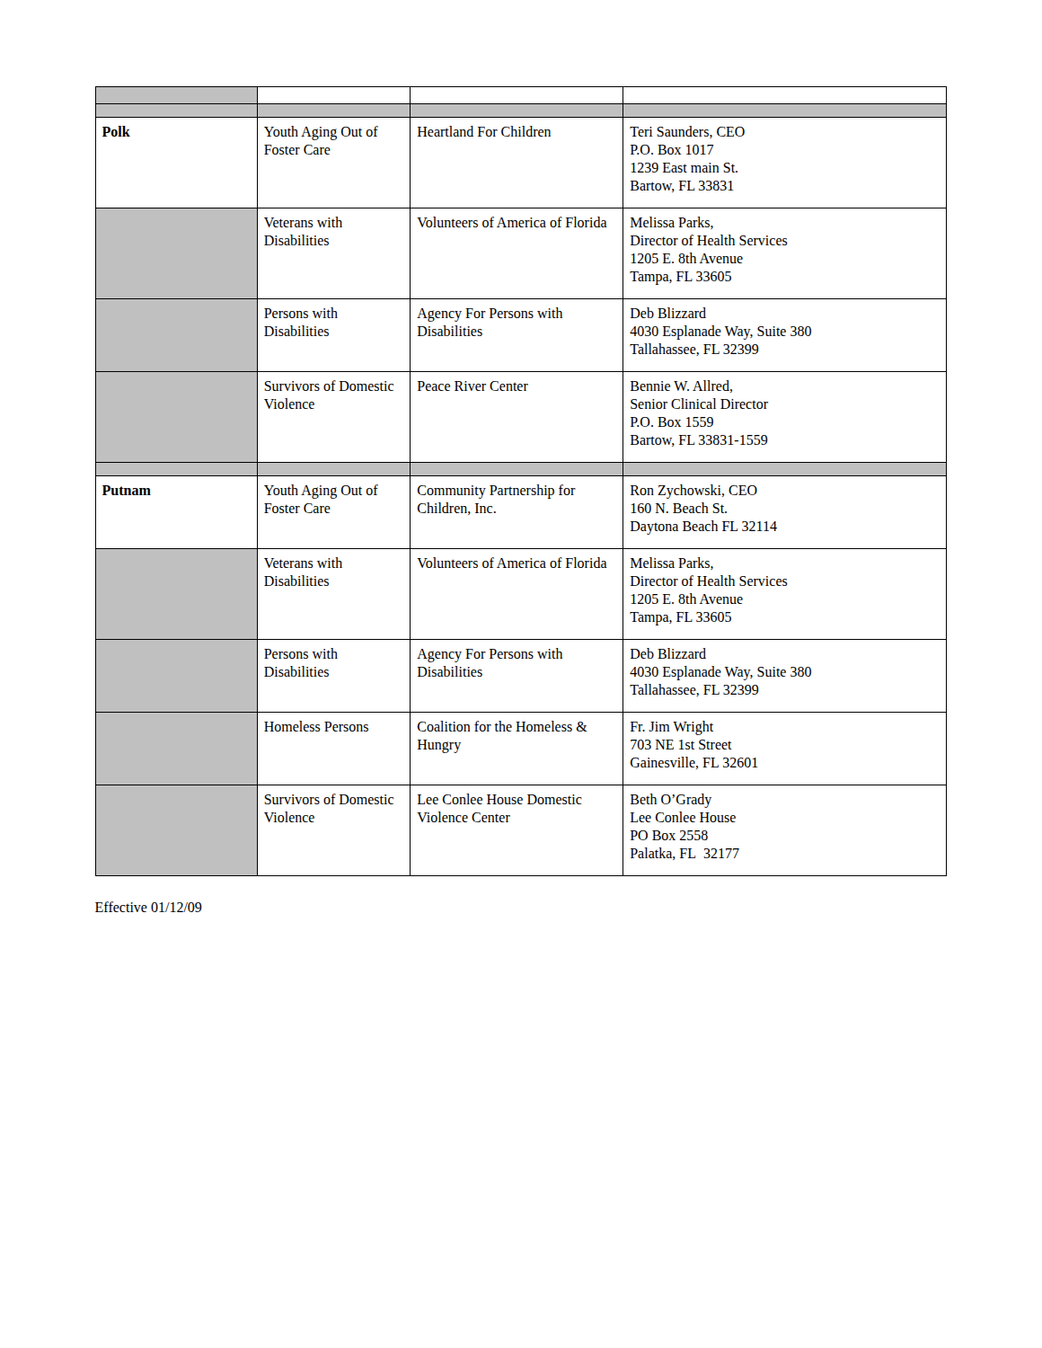| Polk | Youth Aging Out of Foster Care | Heartland For Children | Teri Saunders, CEO P.O. Box 1017 1239 East main St. Bartow, FL 33831 |
| | Veterans with Disabilities | Volunteers of America of Florida | Melissa Parks, Director of Health Services 1205 E. 8th Avenue Tampa, FL 33605 |
| | Persons with Disabilities | Agency For Persons with Disabilities | Deb Blizzard 4030 Esplanade Way, Suite 380 Tallahassee, FL 32399 |
| | Survivors of Domestic Violence | Peace River Center | Bennie W. Allred, Senior Clinical Director P.O. Box 1559 Bartow, FL 33831-1559 |
| Putnam | Youth Aging Out of Foster Care | Community Partnership for Children, Inc. | Ron Zychowski, CEO 160 N. Beach St. Daytona Beach FL 32114 |
| | Veterans with Disabilities | Volunteers of America of Florida | Melissa Parks, Director of Health Services 1205 E. 8th Avenue Tampa, FL 33605 |
| | Persons with Disabilities | Agency For Persons with Disabilities | Deb Blizzard 4030 Esplanade Way, Suite 380 Tallahassee, FL 32399 |
| | Homeless Persons | Coalition for the Homeless & Hungry | Fr. Jim Wright 703 NE 1st Street Gainesville, FL 32601 |
| | Survivors of Domestic Violence | Lee Conlee House Domestic Violence Center | Beth O’Grady Lee Conlee House PO Box 2558 Palatka, FL 32177 |
Effective 01/12/09